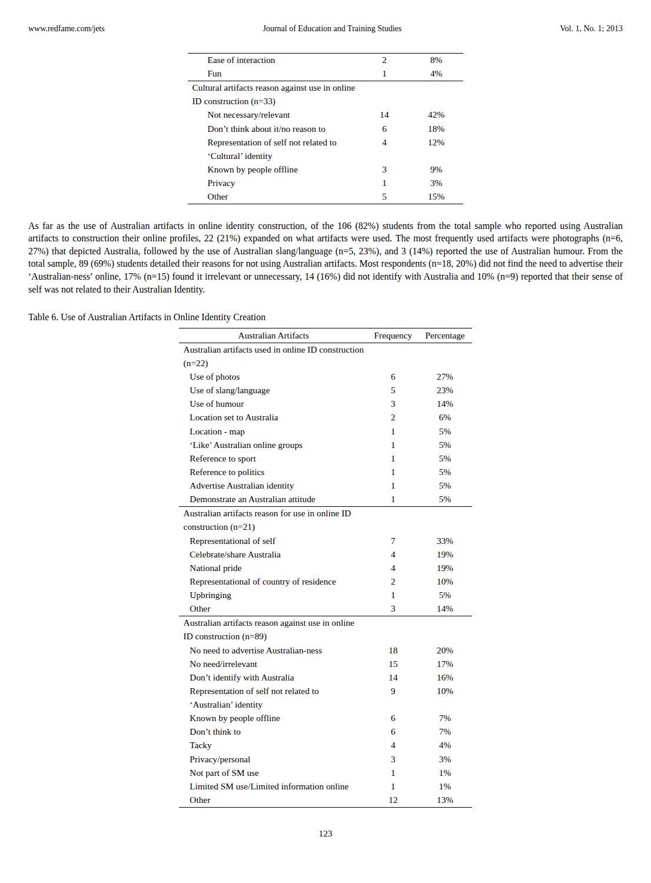www.redfame.com/jets
Journal of Education and Training Studies
Vol. 1, No. 1; 2013
| Ease of interaction | 2 | 8% |
| Fun | 1 | 4% |
| Cultural artifacts reason against use in online | | |
| ID construction (n=33) | | |
| Not necessary/relevant | 14 | 42% |
| Don’t think about it/no reason to | 6 | 18% |
| Representation of self not related to | 4 | 12% |
| ‘Cultural’ identity | | |
| Known by people offline | 3 | 9% |
| Privacy | 1 | 3% |
| Other | 5 | 15% |
As far as the use of Australian artifacts in online identity construction, of the 106 (82%) students from the total sample who reported using Australian artifacts to construction their online profiles, 22 (21%) expanded on what artifacts were used. The most frequently used artifacts were photographs (n=6, 27%) that depicted Australia, followed by the use of Australian slang/language (n=5, 23%), and 3 (14%) reported the use of Australian humour. From the total sample, 89 (69%) students detailed their reasons for not using Australian artifacts. Most respondents (n=18, 20%) did not find the need to advertise their ‘Australian-ness’ online, 17% (n=15) found it irrelevant or unnecessary, 14 (16%) did not identify with Australia and 10% (n=9) reported that their sense of self was not related to their Australian Identity.
Table 6. Use of Australian Artifacts in Online Identity Creation
| Australian Artifacts | Frequency | Percentage |
| Australian artifacts used in online ID construction | | |
| (n=22) | | |
| Use of photos | 6 | 27% |
| Use of slang/language | 5 | 23% |
| Use of humour | 3 | 14% |
| Location set to Australia | 2 | 6% |
| Location - map | 1 | 5% |
| ‘Like’ Australian online groups | 1 | 5% |
| Reference to sport | 1 | 5% |
| Reference to politics | 1 | 5% |
| Advertise Australian identity | 1 | 5% |
| Demonstrate an Australian attitude | 1 | 5% |
| Australian artifacts reason for use in online ID | | |
| construction (n=21) | | |
| Representational of self | 7 | 33% |
| Celebrate/share Australia | 4 | 19% |
| National pride | 4 | 19% |
| Representational of country of residence | 2 | 10% |
| Upbringing | 1 | 5% |
| Other | 3 | 14% |
| Australian artifacts reason against use in online | | |
| ID construction (n=89) | | |
| No need to advertise Australian-ness | 18 | 20% |
| No need/irrelevant | 15 | 17% |
| Don’t identify with Australia | 14 | 16% |
| Representation of self not related to | 9 | 10% |
| ‘Australian’ identity | | |
| Known by people offline | 6 | 7% |
| Don’t think to | 6 | 7% |
| Tacky | 4 | 4% |
| Privacy/personal | 3 | 3% |
| Not part of SM use | 1 | 1% |
| Limited SM use/Limited information online | 1 | 1% |
| Other | 12 | 13% |
123